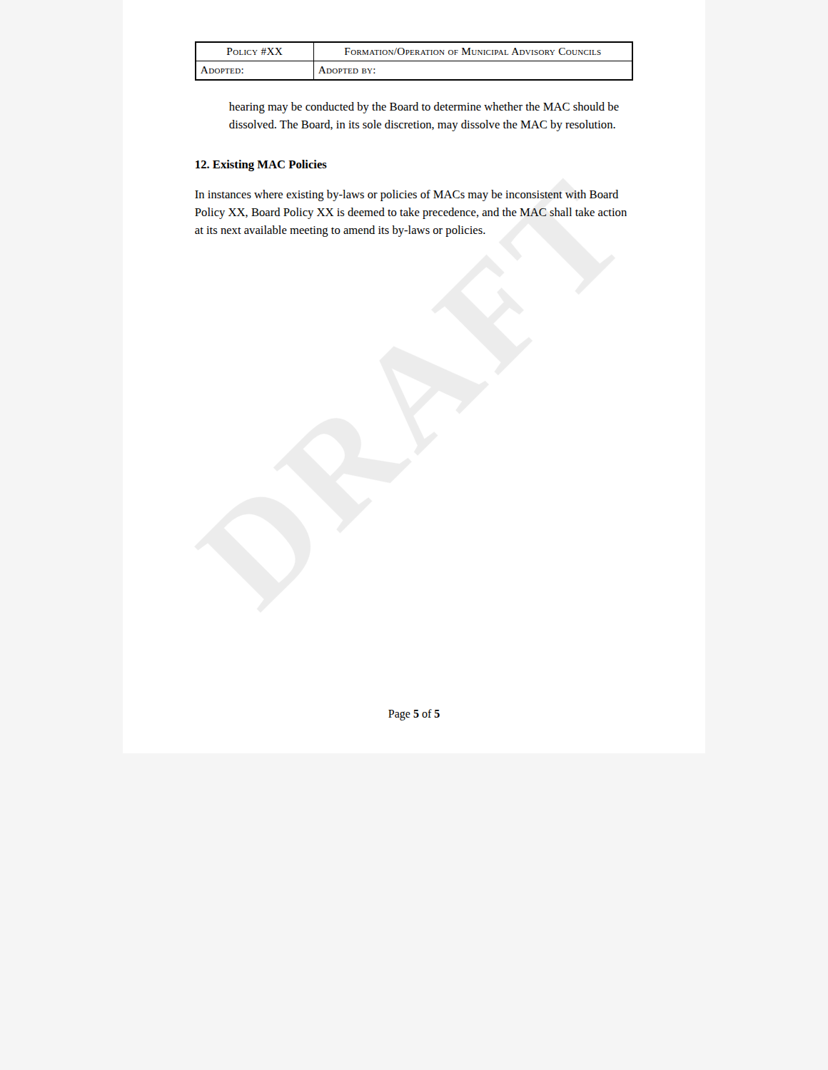DRAFT
| Policy #XX | Formation/Operation of Municipal Advisory Councils |
| Adopted: | Adopted by: |
hearing may be conducted by the Board to determine whether the MAC should be dissolved. The Board, in its sole discretion, may dissolve the MAC by resolution.
12. Existing MAC Policies
In instances where existing by-laws or policies of MACs may be inconsistent with Board Policy XX, Board Policy XX is deemed to take precedence, and the MAC shall take action at its next available meeting to amend its by-laws or policies.
Page 5 of 5